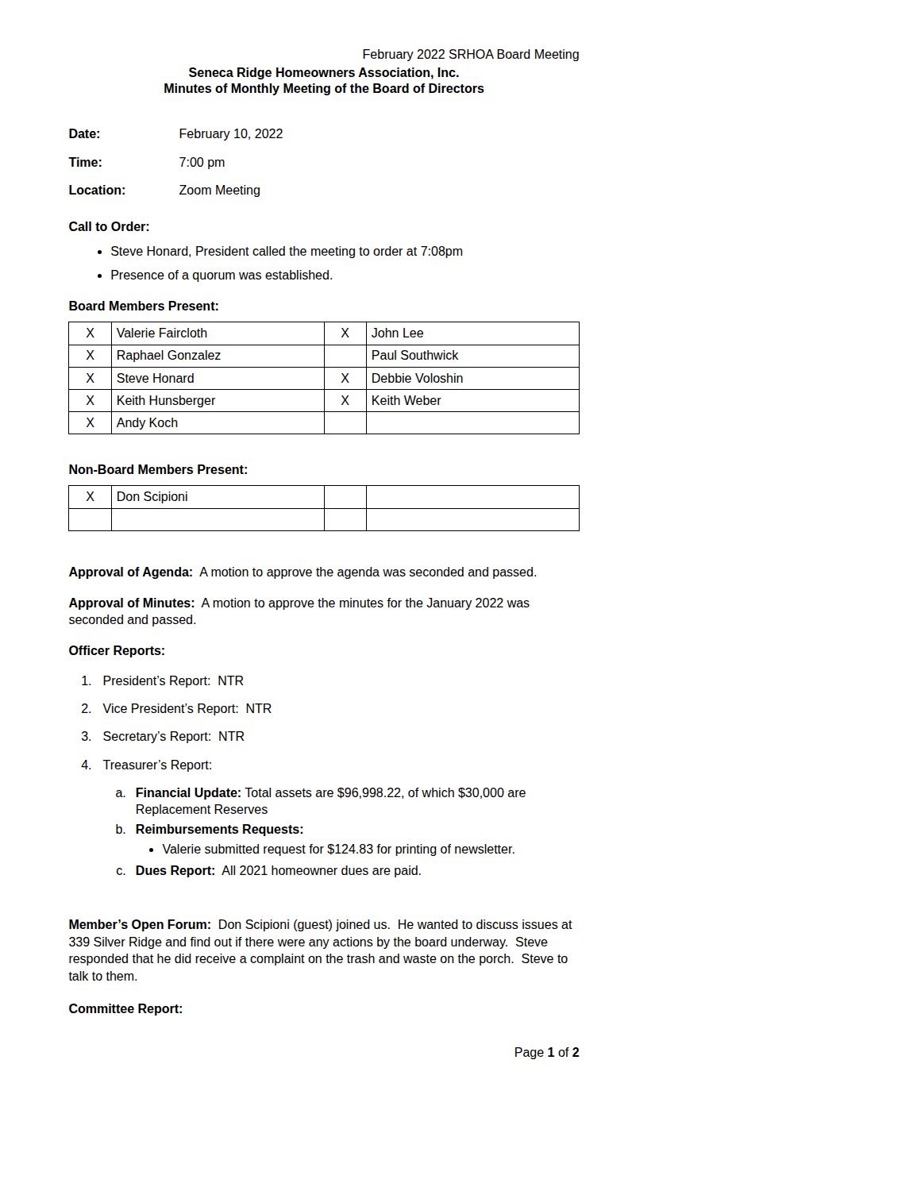February 2022 SRHOA Board Meeting
Seneca Ridge Homeowners Association, Inc.
Minutes of Monthly Meeting of the Board of Directors
Date:
February 10, 2022
Time:
7:00 pm
Location:
Zoom Meeting
Call to Order:
Steve Honard, President called the meeting to order at 7:08pm
Presence of a quorum was established.
Board Members Present:
| X | Valerie Faircloth | X | John Lee |
| X | Raphael Gonzalez | | Paul Southwick |
| X | Steve Honard | X | Debbie Voloshin |
| X | Keith Hunsberger | X | Keith Weber |
| X | Andy Koch | | |
Non-Board Members Present:
| X | Don Scipioni | | |
Approval of Agenda: A motion to approve the agenda was seconded and passed.
Approval of Minutes: A motion to approve the minutes for the January 2022 was seconded and passed.
Officer Reports:
President’s Report: NTR
Vice President’s Report: NTR
Secretary’s Report: NTR
Treasurer’s Report:
Financial Update: Total assets are $96,998.22, of which $30,000 are Replacement Reserves
Reimbursements Requests:
Valerie submitted request for $124.83 for printing of newsletter.
Dues Report: All 2021 homeowner dues are paid.
Member’s Open Forum: Don Scipioni (guest) joined us. He wanted to discuss issues at 339 Silver Ridge and find out if there were any actions by the board underway. Steve responded that he did receive a complaint on the trash and waste on the porch. Steve to talk to them.
Committee Report:
Page 1 of 2